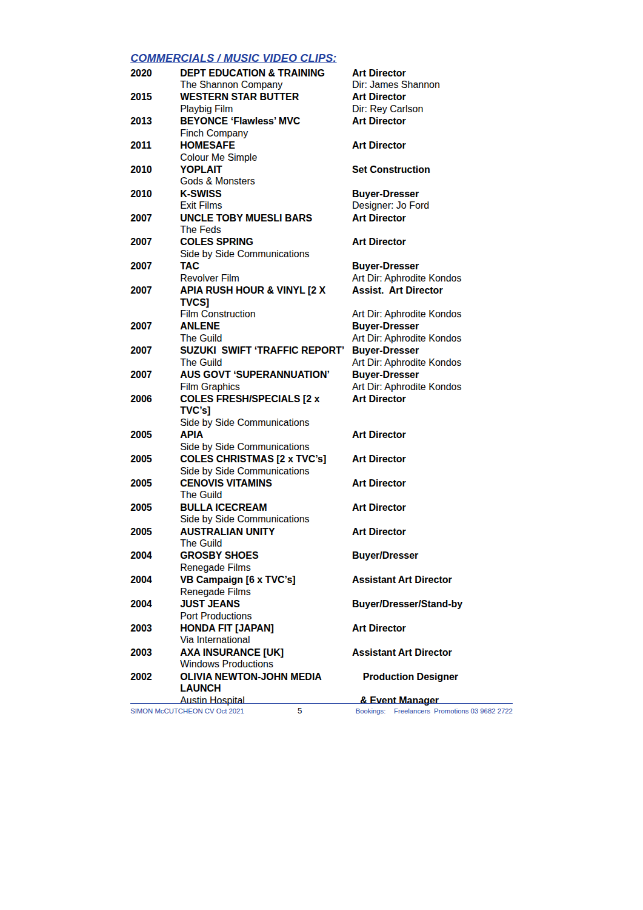COMMERCIALS / MUSIC VIDEO CLIPS:
| 2020 | DEPT EDUCATION & TRAINING | Art Director |
| | The Shannon Company | Dir: James Shannon |
| 2015 | WESTERN STAR BUTTER | Art Director |
| | Playbig Film | Dir: Rey Carlson |
| 2013 | BEYONCE ‘Flawless’ MVC | Art Director |
| | Finch Company | |
| 2011 | HOMESAFE | Art Director |
| | Colour Me Simple | |
| 2010 | YOPLAIT | Set Construction |
| | Gods & Monsters | |
| 2010 | K-SWISS | Buyer-Dresser |
| | Exit Films | Designer: Jo Ford |
| 2007 | UNCLE TOBY MUESLI BARS | Art Director |
| | The Feds | |
| 2007 | COLES SPRING | Art Director |
| | Side by Side Communications | |
| 2007 | TAC | Buyer-Dresser |
| | Revolver Film | Art Dir: Aphrodite Kondos |
| 2007 | APIA RUSH HOUR & VINYL [2 X TVCS] | Assist. Art Director |
| | Film Construction | Art Dir: Aphrodite Kondos |
| 2007 | ANLENE | Buyer-Dresser |
| | The Guild | Art Dir: Aphrodite Kondos |
| 2007 | SUZUKI SWIFT ‘TRAFFIC REPORT’ | Buyer-Dresser |
| | The Guild | Art Dir: Aphrodite Kondos |
| 2007 | AUS GOVT ‘SUPERANNUATION’ | Buyer-Dresser |
| | Film Graphics | Art Dir: Aphrodite Kondos |
| 2006 | COLES FRESH/SPECIALS [2 x TVC’s] | Art Director |
| | Side by Side Communications | |
| 2005 | APIA | Art Director |
| | Side by Side Communications | |
| 2005 | COLES CHRISTMAS [2 x TVC’s] | Art Director |
| | Side by Side Communications | |
| 2005 | CENOVIS VITAMINS | Art Director |
| | The Guild | |
| 2005 | BULLA ICECREAM | Art Director |
| | Side by Side Communications | |
| 2005 | AUSTRALIAN UNITY | Art Director |
| | The Guild | |
| 2004 | GROSBY SHOES | Buyer/Dresser |
| | Renegade Films | |
| 2004 | VB Campaign [6 x TVC’s] | Assistant Art Director |
| | Renegade Films | |
| 2004 | JUST JEANS | Buyer/Dresser/Stand-by |
| | Port Productions | |
| 2003 | HONDA FIT [JAPAN] | Art Director |
| | Via International | |
| 2003 | AXA INSURANCE [UK] | Assistant Art Director |
| | Windows Productions | |
| 2002 | OLIVIA NEWTON-JOHN MEDIA LAUNCH | Production Designer |
| | Austin Hospital | & Event Manager |
SIMON McCUTCHEON CV Oct 2021
5
Bookings: Freelancers Promotions 03 9682 2722